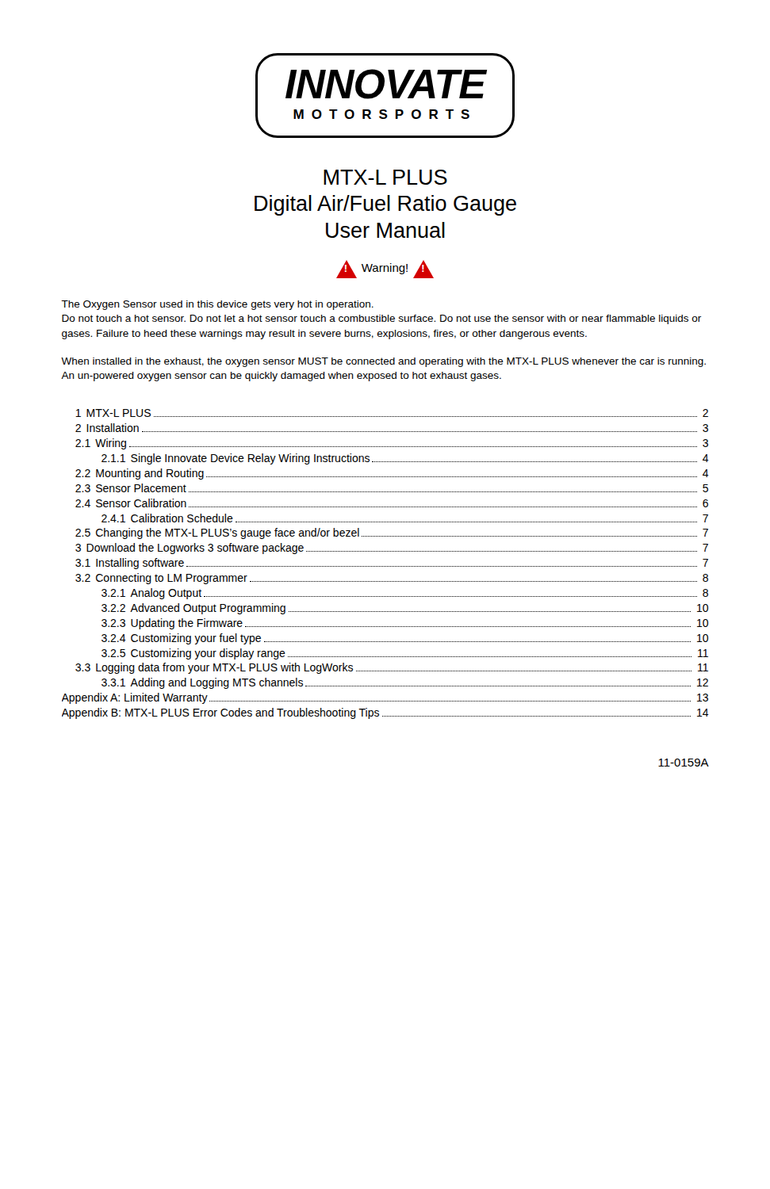INNOVATE
MOTORSPORTS
MTX-L PLUS
Digital Air/Fuel Ratio Gauge
User Manual
Warning!
The Oxygen Sensor used in this device gets very hot in operation.
Do not touch a hot sensor. Do not let a hot sensor touch a combustible surface. Do not use the sensor with or near flammable liquids or gases. Failure to heed these warnings may result in severe burns, explosions, fires, or other dangerous events.
When installed in the exhaust, the oxygen sensor MUST be connected and operating with the MTX-L PLUS whenever the car is running. An un-powered oxygen sensor can be quickly damaged when exposed to hot exhaust gases.
1 MTX-L PLUS 2
2 Installation 3
2.1 Wiring 3
2.1.1 Single Innovate Device Relay Wiring Instructions 4
2.2 Mounting and Routing 4
2.3 Sensor Placement 5
2.4 Sensor Calibration 6
2.4.1 Calibration Schedule 7
2.5 Changing the MTX-L PLUS’s gauge face and/or bezel 7
3 Download the Logworks 3 software package 7
3.1 Installing software 7
3.2 Connecting to LM Programmer 8
3.2.1 Analog Output 8
3.2.2 Advanced Output Programming 10
3.2.3 Updating the Firmware 10
3.2.4 Customizing your fuel type 10
3.2.5 Customizing your display range 11
3.3 Logging data from your MTX-L PLUS with LogWorks 11
3.3.1 Adding and Logging MTS channels 12
Appendix A: Limited Warranty 13
Appendix B: MTX-L PLUS Error Codes and Troubleshooting Tips 14
11-0159A